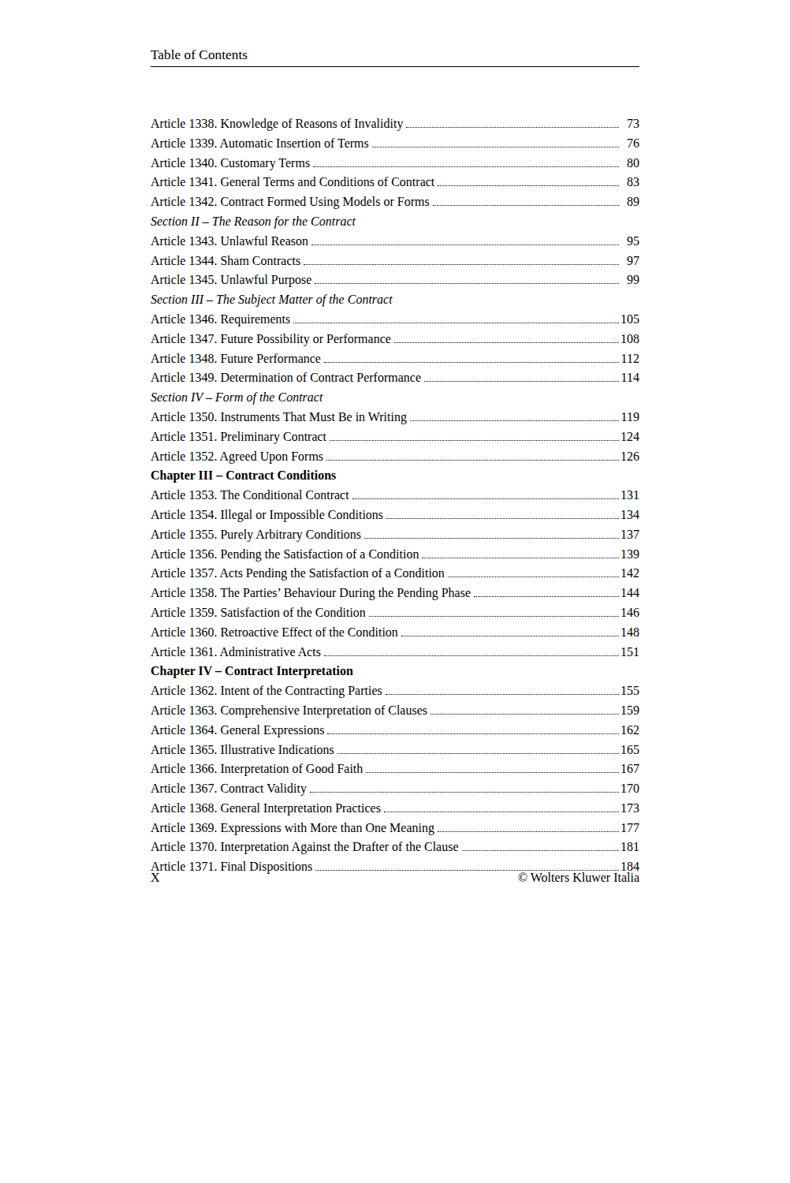Table of Contents
| Article 1338. Knowledge of Reasons of Invalidity | 73 |
| Article 1339. Automatic Insertion of Terms | 76 |
| Article 1340. Customary Terms | 80 |
| Article 1341. General Terms and Conditions of Contract | 83 |
| Article 1342. Contract Formed Using Models or Forms | 89 |
| Section II – The Reason for the Contract |
| Article 1343. Unlawful Reason | 95 |
| Article 1344. Sham Contracts | 97 |
| Article 1345. Unlawful Purpose | 99 |
| Section III – The Subject Matter of the Contract |
| Article 1346. Requirements | 105 |
| Article 1347. Future Possibility or Performance | 108 |
| Article 1348. Future Performance | 112 |
| Article 1349. Determination of Contract Performance | 114 |
| Section IV – Form of the Contract |
| Article 1350. Instruments That Must Be in Writing | 119 |
| Article 1351. Preliminary Contract | 124 |
| Article 1352. Agreed Upon Forms | 126 |
| Chapter III – Contract Conditions |
| Article 1353. The Conditional Contract | 131 |
| Article 1354. Illegal or Impossible Conditions | 134 |
| Article 1355. Purely Arbitrary Conditions | 137 |
| Article 1356. Pending the Satisfaction of a Condition | 139 |
| Article 1357. Acts Pending the Satisfaction of a Condition | 142 |
| Article 1358. The Parties’ Behaviour During the Pending Phase | 144 |
| Article 1359. Satisfaction of the Condition | 146 |
| Article 1360. Retroactive Effect of the Condition | 148 |
| Article 1361. Administrative Acts | 151 |
| Chapter IV – Contract Interpretation |
| Article 1362. Intent of the Contracting Parties | 155 |
| Article 1363. Comprehensive Interpretation of Clauses | 159 |
| Article 1364. General Expressions | 162 |
| Article 1365. Illustrative Indications | 165 |
| Article 1366. Interpretation of Good Faith | 167 |
| Article 1367. Contract Validity | 170 |
| Article 1368. General Interpretation Practices | 173 |
| Article 1369. Expressions with More than One Meaning | 177 |
| Article 1370. Interpretation Against the Drafter of the Clause | 181 |
| Article 1371. Final Dispositions | 184 |
X © Wolters Kluwer Italia